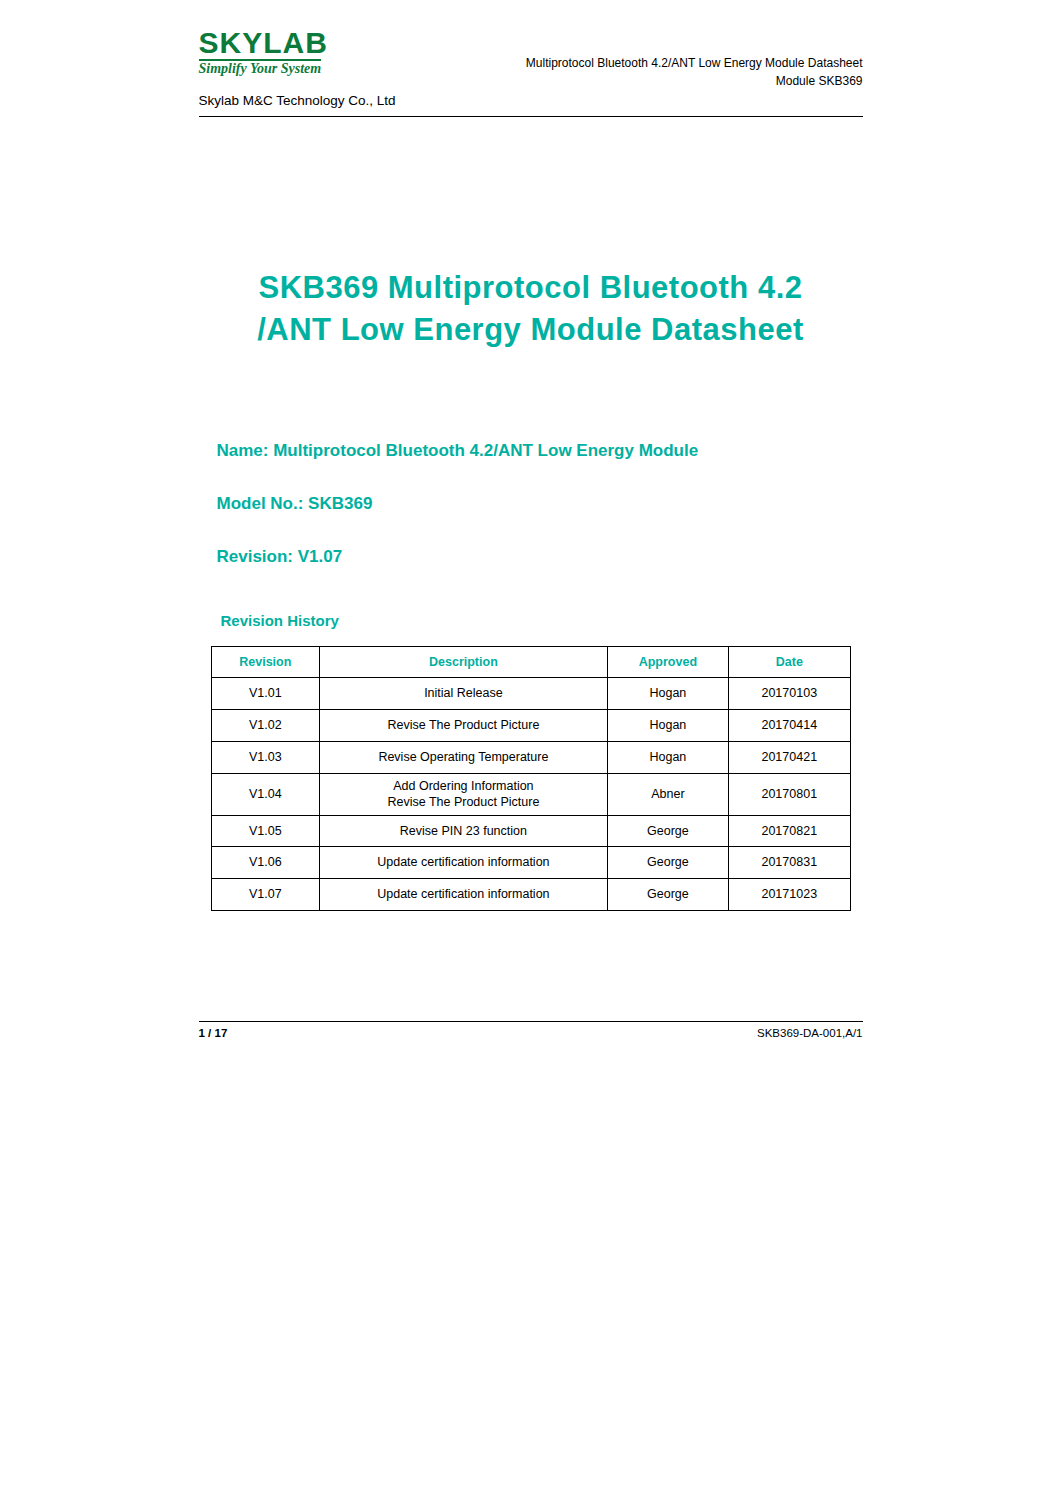SKYLAB
Simplify Your System
Skylab M&C Technology Co., Ltd
Multiprotocol Bluetooth 4.2/ANT Low Energy Module Datasheet
Module SKB369
SKB369 Multiprotocol Bluetooth 4.2 /ANT Low Energy Module Datasheet
Name: Multiprotocol Bluetooth 4.2/ANT Low Energy Module
Model No.: SKB369
Revision: V1.07
Revision History
| Revision | Description | Approved | Date |
| --- | --- | --- | --- |
| V1.01 | Initial Release | Hogan | 20170103 |
| V1.02 | Revise The Product Picture | Hogan | 20170414 |
| V1.03 | Revise Operating Temperature | Hogan | 20170421 |
| V1.04 | Add Ordering Information Revise The Product Picture | Abner | 20170801 |
| V1.05 | Revise PIN 23 function | George | 20170821 |
| V1.06 | Update certification information | George | 20170831 |
| V1.07 | Update certification information | George | 20171023 |
1 / 17 SKB369-DA-001,A/1